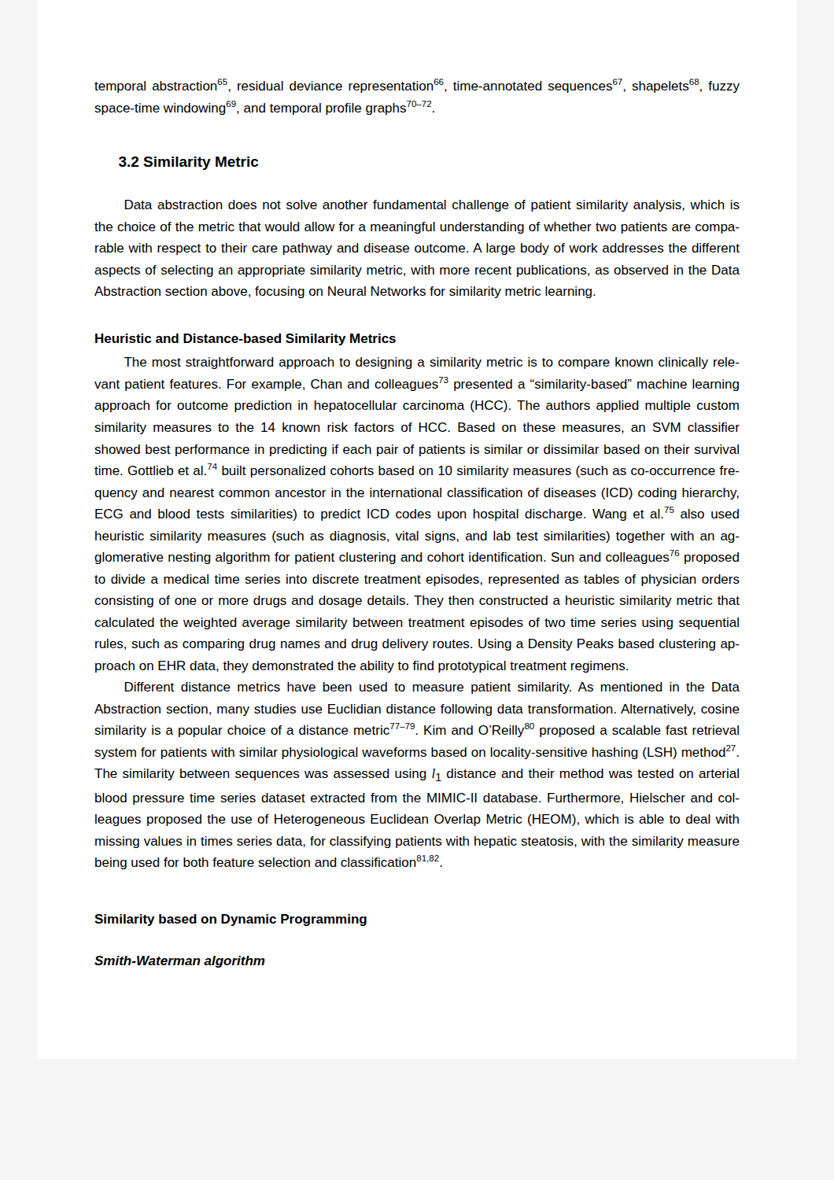temporal abstraction65, residual deviance representation66, time-annotated sequences67, shapelets68, fuzzy space-time windowing69, and temporal profile graphs70–72.
3.2 Similarity Metric
Data abstraction does not solve another fundamental challenge of patient similarity analysis, which is the choice of the metric that would allow for a meaningful understanding of whether two patients are comparable with respect to their care pathway and disease outcome. A large body of work addresses the different aspects of selecting an appropriate similarity metric, with more recent publications, as observed in the Data Abstraction section above, focusing on Neural Networks for similarity metric learning.
Heuristic and Distance-based Similarity Metrics
The most straightforward approach to designing a similarity metric is to compare known clinically relevant patient features. For example, Chan and colleagues73 presented a “similarity-based” machine learning approach for outcome prediction in hepatocellular carcinoma (HCC). The authors applied multiple custom similarity measures to the 14 known risk factors of HCC. Based on these measures, an SVM classifier showed best performance in predicting if each pair of patients is similar or dissimilar based on their survival time. Gottlieb et al.74 built personalized cohorts based on 10 similarity measures (such as co-occurrence frequency and nearest common ancestor in the international classification of diseases (ICD) coding hierarchy, ECG and blood tests similarities) to predict ICD codes upon hospital discharge. Wang et al.75 also used heuristic similarity measures (such as diagnosis, vital signs, and lab test similarities) together with an agglomerative nesting algorithm for patient clustering and cohort identification. Sun and colleagues76 proposed to divide a medical time series into discrete treatment episodes, represented as tables of physician orders consisting of one or more drugs and dosage details. They then constructed a heuristic similarity metric that calculated the weighted average similarity between treatment episodes of two time series using sequential rules, such as comparing drug names and drug delivery routes. Using a Density Peaks based clustering approach on EHR data, they demonstrated the ability to find prototypical treatment regimens.
Different distance metrics have been used to measure patient similarity. As mentioned in the Data Abstraction section, many studies use Euclidian distance following data transformation. Alternatively, cosine similarity is a popular choice of a distance metric77–79. Kim and O’Reilly80 proposed a scalable fast retrieval system for patients with similar physiological waveforms based on locality-sensitive hashing (LSH) method27. The similarity between sequences was assessed using l1 distance and their method was tested on arterial blood pressure time series dataset extracted from the MIMIC-II database. Furthermore, Hielscher and colleagues proposed the use of Heterogeneous Euclidean Overlap Metric (HEOM), which is able to deal with missing values in times series data, for classifying patients with hepatic steatosis, with the similarity measure being used for both feature selection and classification81,82.
Similarity based on Dynamic Programming
Smith-Waterman algorithm